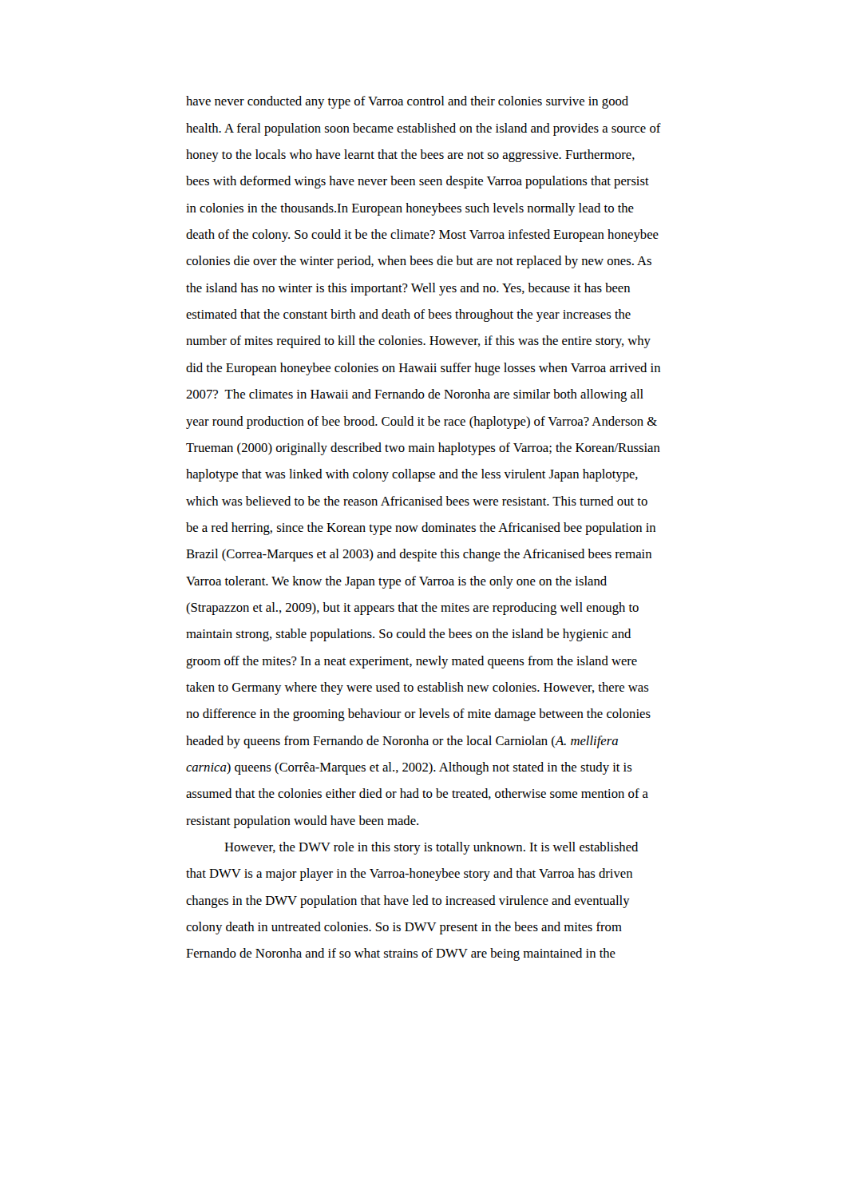have never conducted any type of Varroa control and their colonies survive in good health. A feral population soon became established on the island and provides a source of honey to the locals who have learnt that the bees are not so aggressive. Furthermore, bees with deformed wings have never been seen despite Varroa populations that persist in colonies in the thousands.In European honeybees such levels normally lead to the death of the colony. So could it be the climate? Most Varroa infested European honeybee colonies die over the winter period, when bees die but are not replaced by new ones. As the island has no winter is this important? Well yes and no. Yes, because it has been estimated that the constant birth and death of bees throughout the year increases the number of mites required to kill the colonies. However, if this was the entire story, why did the European honeybee colonies on Hawaii suffer huge losses when Varroa arrived in 2007? The climates in Hawaii and Fernando de Noronha are similar both allowing all year round production of bee brood. Could it be race (haplotype) of Varroa? Anderson & Trueman (2000) originally described two main haplotypes of Varroa; the Korean/Russian haplotype that was linked with colony collapse and the less virulent Japan haplotype, which was believed to be the reason Africanised bees were resistant. This turned out to be a red herring, since the Korean type now dominates the Africanised bee population in Brazil (Correa-Marques et al 2003) and despite this change the Africanised bees remain Varroa tolerant. We know the Japan type of Varroa is the only one on the island (Strapazzon et al., 2009), but it appears that the mites are reproducing well enough to maintain strong, stable populations. So could the bees on the island be hygienic and groom off the mites? In a neat experiment, newly mated queens from the island were taken to Germany where they were used to establish new colonies. However, there was no difference in the grooming behaviour or levels of mite damage between the colonies headed by queens from Fernando de Noronha or the local Carniolan (A. mellifera carnica) queens (Corrêa-Marques et al., 2002). Although not stated in the study it is assumed that the colonies either died or had to be treated, otherwise some mention of a resistant population would have been made.
However, the DWV role in this story is totally unknown. It is well established that DWV is a major player in the Varroa-honeybee story and that Varroa has driven changes in the DWV population that have led to increased virulence and eventually colony death in untreated colonies. So is DWV present in the bees and mites from Fernando de Noronha and if so what strains of DWV are being maintained in the